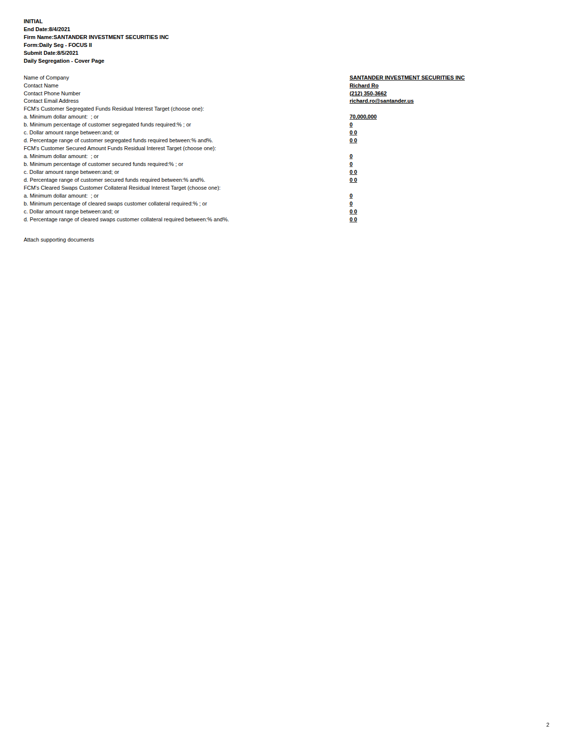INITIAL
End Date:8/4/2021
Firm Name:SANTANDER INVESTMENT SECURITIES INC
Form:Daily Seg - FOCUS II
Submit Date:8/5/2021
Daily Segregation - Cover Page
| Name of Company | SANTANDER INVESTMENT SECURITIES INC |
| Contact Name | Richard Ro |
| Contact Phone Number | (212) 350-3662 |
| Contact Email Address | richard.ro@santander.us |
| FCM's Customer Segregated Funds Residual Interest Target (choose one): |
| a. Minimum dollar amount: ; or | 70,000,000 |
| b. Minimum percentage of customer segregated funds required:% ; or | 0 |
| c. Dollar amount range between:and; or | 0 0 |
| d. Percentage range of customer segregated funds required between:% and%. | 0 0 |
| FCM's Customer Secured Amount Funds Residual Interest Target (choose one): |
| a. Minimum dollar amount: ; or | 0 |
| b. Minimum percentage of customer secured funds required:% ; or | 0 |
| c. Dollar amount range between:and; or | 0 0 |
| d. Percentage range of customer secured funds required between:% and%. | 0 0 |
| FCM's Cleared Swaps Customer Collateral Residual Interest Target (choose one): |
| a. Minimum dollar amount: ; or | 0 |
| b. Minimum percentage of cleared swaps customer collateral required:% ; or | 0 |
| c. Dollar amount range between:and; or | 0 0 |
| d. Percentage range of cleared swaps customer collateral required between:% and%. | 0 0 |
Attach supporting documents
2